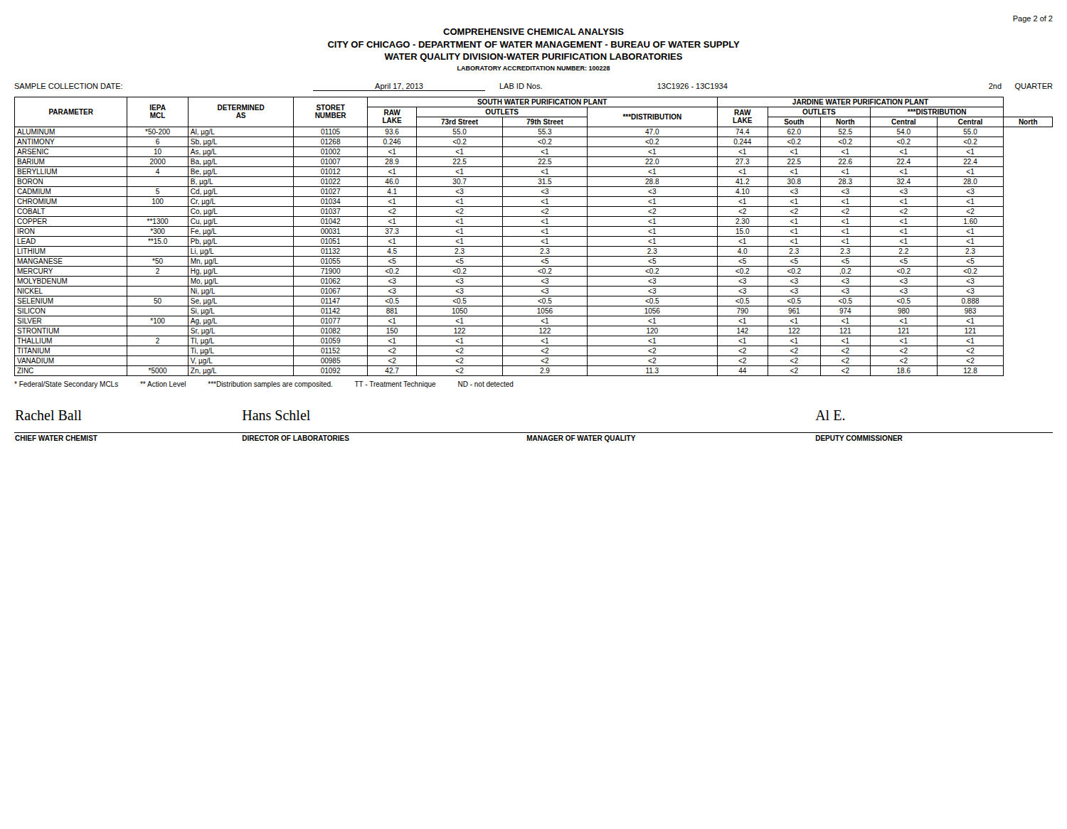Page 2 of 2
COMPREHENSIVE CHEMICAL ANALYSIS
CITY OF CHICAGO - DEPARTMENT OF WATER MANAGEMENT - BUREAU OF WATER SUPPLY
WATER QUALITY DIVISION-WATER PURIFICATION LABORATORIES
LABORATORY ACCREDITATION NUMBER: 100228
| SAMPLE COLLECTION DATE: | April 17, 2013 | LAB ID Nos. | 13C1926 - 13C1934 | 2nd QUARTER |
| PARAMETER | IEPA MCL | DETERMINED AS | STORET NUMBER | SOUTH WATER PURIFICATION PLANT | JARDINE WATER PURIFICATION PLANT |
| --- | --- | --- | --- | --- | --- |
| RAW LAKE | OUTLETS | ***DISTRIBUTION | RAW LAKE | OUTLETS | ***DISTRIBUTION |
| 73rd Street | 79th Street | South | North | Central | Central | North |
| ALUMINUM | *50-200 | Al, µg/L | 01105 | 93.6 | 55.0 | 55.3 | 47.0 | 74.4 | 62.0 | 52.5 | 54.0 | 55.0 |
| ANTIMONY | 6 | Sb, µg/L | 01268 | 0.246 | <0.2 | <0.2 | <0.2 | 0.244 | <0.2 | <0.2 | <0.2 | <0.2 |
| ARSENIC | 10 | As, µg/L | 01002 | <1 | <1 | <1 | <1 | <1 | <1 | <1 | <1 | <1 |
| BARIUM | 2000 | Ba, µg/L | 01007 | 28.9 | 22.5 | 22.5 | 22.0 | 27.3 | 22.5 | 22.6 | 22.4 | 22.4 |
| BERYLLIUM | 4 | Be, µg/L | 01012 | <1 | <1 | <1 | <1 | <1 | <1 | <1 | <1 | <1 |
| BORON | | B, µg/L | 01022 | 46.0 | 30.7 | 31.5 | 28.8 | 41.2 | 30.8 | 28.3 | 32.4 | 28.0 |
| CADMIUM | 5 | Cd, µg/L | 01027 | 4.1 | <3 | <3 | <3 | 4.10 | <3 | <3 | <3 | <3 |
| CHROMIUM | 100 | Cr, µg/L | 01034 | <1 | <1 | <1 | <1 | <1 | <1 | <1 | <1 | <1 |
| COBALT | | Co, µg/L | 01037 | <2 | <2 | <2 | <2 | <2 | <2 | <2 | <2 | <2 |
| COPPER | **1300 | Cu, µg/L | 01042 | <1 | <1 | <1 | <1 | 2.30 | <1 | <1 | <1 | 1.60 |
| IRON | *300 | Fe, µg/L | 00031 | 37.3 | <1 | <1 | <1 | 15.0 | <1 | <1 | <1 | <1 |
| LEAD | **15.0 | Pb, µg/L | 01051 | <1 | <1 | <1 | <1 | <1 | <1 | <1 | <1 | <1 |
| LITHIUM | | Li, µg/L | 01132 | 4.5 | 2.3 | 2.3 | 2.3 | 4.0 | 2.3 | 2.3 | 2.2 | 2.3 |
| MANGANESE | *50 | Mn, µg/L | 01055 | <5 | <5 | <5 | <5 | <5 | <5 | <5 | <5 | <5 |
| MERCURY | 2 | Hg, µg/L | 71900 | <0.2 | <0.2 | <0.2 | <0.2 | <0.2 | <0.2 | ,0.2 | <0.2 | <0.2 |
| MOLYBDENUM | | Mo, µg/L | 01062 | <3 | <3 | <3 | <3 | <3 | <3 | <3 | <3 | <3 |
| NICKEL | | Ni, µg/L | 01067 | <3 | <3 | <3 | <3 | <3 | <3 | <3 | <3 | <3 |
| SELENIUM | 50 | Se, µg/L | 01147 | <0.5 | <0.5 | <0.5 | <0.5 | <0.5 | <0.5 | <0.5 | <0.5 | 0.888 |
| SILICON | | Si, µg/L | 01142 | 881 | 1050 | 1056 | 1056 | 790 | 961 | 974 | 980 | 983 |
| SILVER | *100 | Ag, µg/L | 01077 | <1 | <1 | <1 | <1 | <1 | <1 | <1 | <1 | <1 |
| STRONTIUM | | Sr, µg/L | 01082 | 150 | 122 | 122 | 120 | 142 | 122 | 121 | 121 | 121 |
| THALLIUM | 2 | Tl, µg/L | 01059 | <1 | <1 | <1 | <1 | <1 | <1 | <1 | <1 | <1 |
| TITANIUM | | Ti, µg/L | 01152 | <2 | <2 | <2 | <2 | <2 | <2 | <2 | <2 | <2 |
| VANADIUM | | V, µg/L | 00985 | <2 | <2 | <2 | <2 | <2 | <2 | <2 | <2 | <2 |
| ZINC | *5000 | Zn, µg/L | 01092 | 42.7 | <2 | 2.9 | 11.3 | 44 | <2 | <2 | 18.6 | 12.8 |
* Federal/State Secondary MCLs ** Action Level ***Distribution samples are composited. TT - Treatment Technique ND - not detected
| Rachel Ball | Hans Schlel | | Al E. |
| CHIEF WATER CHEMIST | DIRECTOR OF LABORATORIES | MANAGER OF WATER QUALITY | DEPUTY COMMISSIONER |